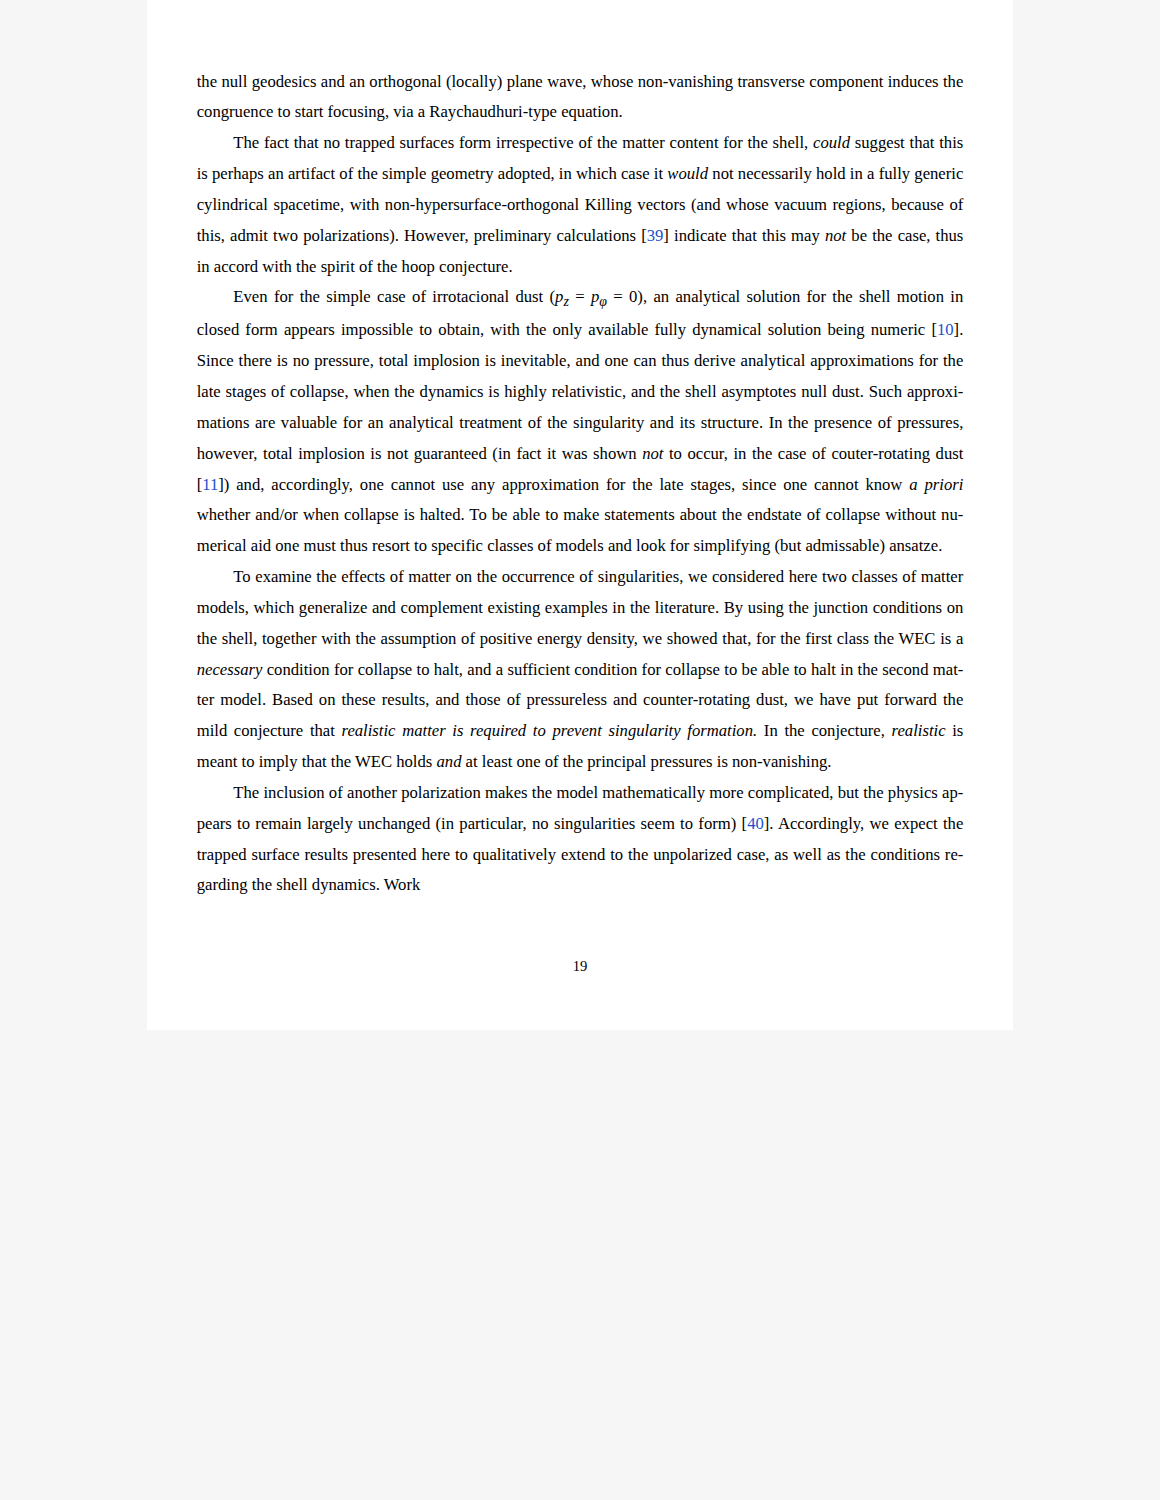the null geodesics and an orthogonal (locally) plane wave, whose non-vanishing transverse component induces the congruence to start focusing, via a Raychaudhuri-type equation.
The fact that no trapped surfaces form irrespective of the matter content for the shell, could suggest that this is perhaps an artifact of the simple geometry adopted, in which case it would not necessarily hold in a fully generic cylindrical spacetime, with non-hypersurface-orthogonal Killing vectors (and whose vacuum regions, because of this, admit two polarizations). However, preliminary calculations [39] indicate that this may not be the case, thus in accord with the spirit of the hoop conjecture.
Even for the simple case of irrotacional dust (pz = pφ = 0), an analytical solution for the shell motion in closed form appears impossible to obtain, with the only available fully dynamical solution being numeric [10]. Since there is no pressure, total implosion is inevitable, and one can thus derive analytical approximations for the late stages of collapse, when the dynamics is highly relativistic, and the shell asymptotes null dust. Such approximations are valuable for an analytical treatment of the singularity and its structure. In the presence of pressures, however, total implosion is not guaranteed (in fact it was shown not to occur, in the case of couter-rotating dust [11]) and, accordingly, one cannot use any approximation for the late stages, since one cannot know a priori whether and/or when collapse is halted. To be able to make statements about the endstate of collapse without numerical aid one must thus resort to specific classes of models and look for simplifying (but admissable) ansatze.
To examine the effects of matter on the occurrence of singularities, we considered here two classes of matter models, which generalize and complement existing examples in the literature. By using the junction conditions on the shell, together with the assumption of positive energy density, we showed that, for the first class the WEC is a necessary condition for collapse to halt, and a sufficient condition for collapse to be able to halt in the second matter model. Based on these results, and those of pressureless and counter-rotating dust, we have put forward the mild conjecture that realistic matter is required to prevent singularity formation. In the conjecture, realistic is meant to imply that the WEC holds and at least one of the principal pressures is non-vanishing.
The inclusion of another polarization makes the model mathematically more complicated, but the physics appears to remain largely unchanged (in particular, no singularities seem to form) [40]. Accordingly, we expect the trapped surface results presented here to qualitatively extend to the unpolarized case, as well as the conditions regarding the shell dynamics. Work
19